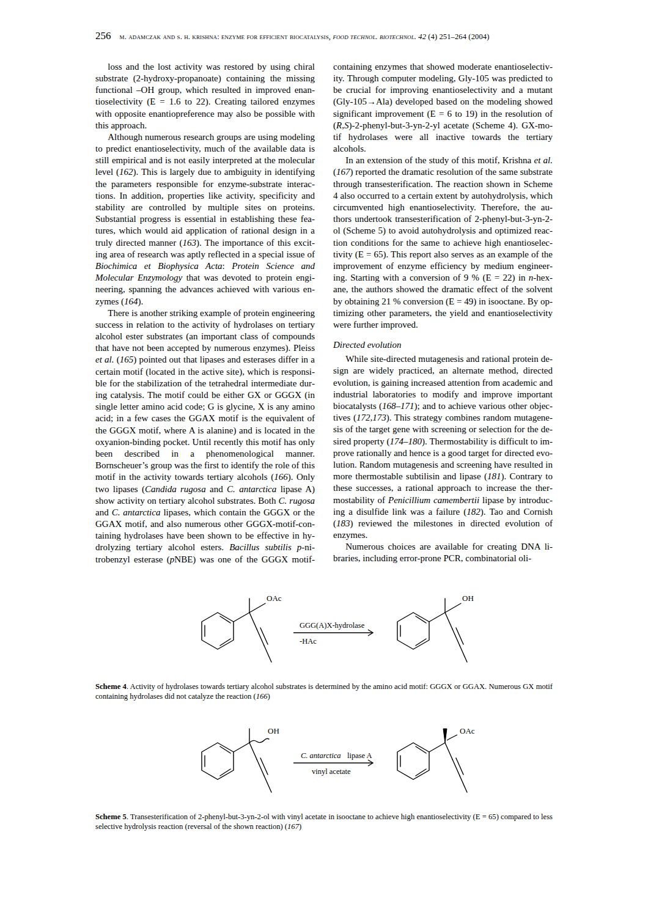256 M. ADAMCZAK and S. H. KRISHNA: Enzyme for Efficient Biocatalysis, Food Technol. Biotechnol. 42 (4) 251–264 (2004)
loss and the lost activity was restored by using chiral substrate (2-hydroxy-propanoate) containing the missing functional –OH group, which resulted in improved enantioselectivity (E = 1.6 to 22). Creating tailored enzymes with opposite enantiopreference may also be possible with this approach.
Although numerous research groups are using modeling to predict enantioselectivity, much of the available data is still empirical and is not easily interpreted at the molecular level (162). This is largely due to ambiguity in identifying the parameters responsible for enzyme-substrate interactions. In addition, properties like activity, specificity and stability are controlled by multiple sites on proteins. Substantial progress is essential in establishing these features, which would aid application of rational design in a truly directed manner (163). The importance of this exciting area of research was aptly reflected in a special issue of Biochimica et Biophysica Acta: Protein Science and Molecular Enzymology that was devoted to protein engineering, spanning the advances achieved with various enzymes (164).
There is another striking example of protein engineering success in relation to the activity of hydrolases on tertiary alcohol ester substrates (an important class of compounds that have not been accepted by numerous enzymes). Pleiss et al. (165) pointed out that lipases and esterases differ in a certain motif (located in the active site), which is responsible for the stabilization of the tetrahedral intermediate during catalysis. The motif could be either GX or GGGX (in single letter amino acid code; G is glycine, X is any amino acid; in a few cases the GGAX motif is the equivalent of the GGGX motif, where A is alanine) and is located in the oxyanion-binding pocket. Until recently this motif has only been described in a phenomenological manner. Bornscheuer’s group was the first to identify the role of this motif in the activity towards tertiary alcohols (166). Only two lipases (Candida rugosa and C. antarctica lipase A) show activity on tertiary alcohol substrates. Both C. rugosa and C. antarctica lipases, which contain the GGGX or the GGAX motif, and also numerous other GGGX-motif-containing hydrolases have been shown to be effective in hydrolyzing tertiary alcohol esters. Bacillus subtilis p-nitrobenzyl esterase (p NBE) was one of the GGGX motif-containing enzymes that showed moderate enantioselectivity. Through computer modeling, Gly-105 was predicted to be crucial for improving enantioselectivity and a mutant (Gly-105→Ala) developed based on the modeling showed significant improvement (E = 6 to 19) in the resolution of (R,S)-2-phenyl-but-3-yn-2-yl acetate (Scheme 4). GX-motif hydrolases were all inactive towards the tertiary alcohols.
In an extension of the study of this motif, Krishna et al. (167) reported the dramatic resolution of the same substrate through transesterification. The reaction shown in Scheme 4 also occurred to a certain extent by autohydrolysis, which circumvented high enantioselectivity. Therefore, the authors undertook transesterification of 2-phenyl-but-3-yn-2-ol (Scheme 5) to avoid autohydrolysis and optimized reaction conditions for the same to achieve high enantioselectivity (E = 65). This report also serves as an example of the improvement of enzyme efficiency by medium engineering. Starting with a conversion of 9 % (E = 22) in n-hexane, the authors showed the dramatic effect of the solvent by obtaining 21 % conversion (E = 49) in isooctane. By optimizing other parameters, the yield and enantioselectivity were further improved.
Directed evolution
While site-directed mutagenesis and rational protein design are widely practiced, an alternate method, directed evolution, is gaining increased attention from academic and industrial laboratories to modify and improve important biocatalysts (168–171); and to achieve various other objectives (172,173). This strategy combines random mutagenesis of the target gene with screening or selection for the desired property (174–180). Thermostability is difficult to improve rationally and hence is a good target for directed evolution. Random mutagenesis and screening have resulted in more thermostable subtilisin and lipase (181). Contrary to these successes, a rational approach to increase the thermostability of Penicillium camembertii lipase by introducing a disulfide link was a failure (182). Tao and Cornish (183) reviewed the milestones in directed evolution of enzymes.
Numerous choices are available for creating DNA libraries, including error-prone PCR, combinatorial oli-
OAc GGG(A)X-hydrolase -HAc OH
Scheme 4. Activity of hydrolases towards tertiary alcohol substrates is determined by the amino acid motif: GGGX or GGAX. Numerous GX motif containing hydrolases did not catalyze the reaction (166)
OH C. antarctica lipase A vinyl acetate OAc
Scheme 5. Transesterification of 2-phenyl-but-3-yn-2-ol with vinyl acetate in isooctane to achieve high enantioselectivity (E = 65) compared to less selective hydrolysis reaction (reversal of the shown reaction) (167)